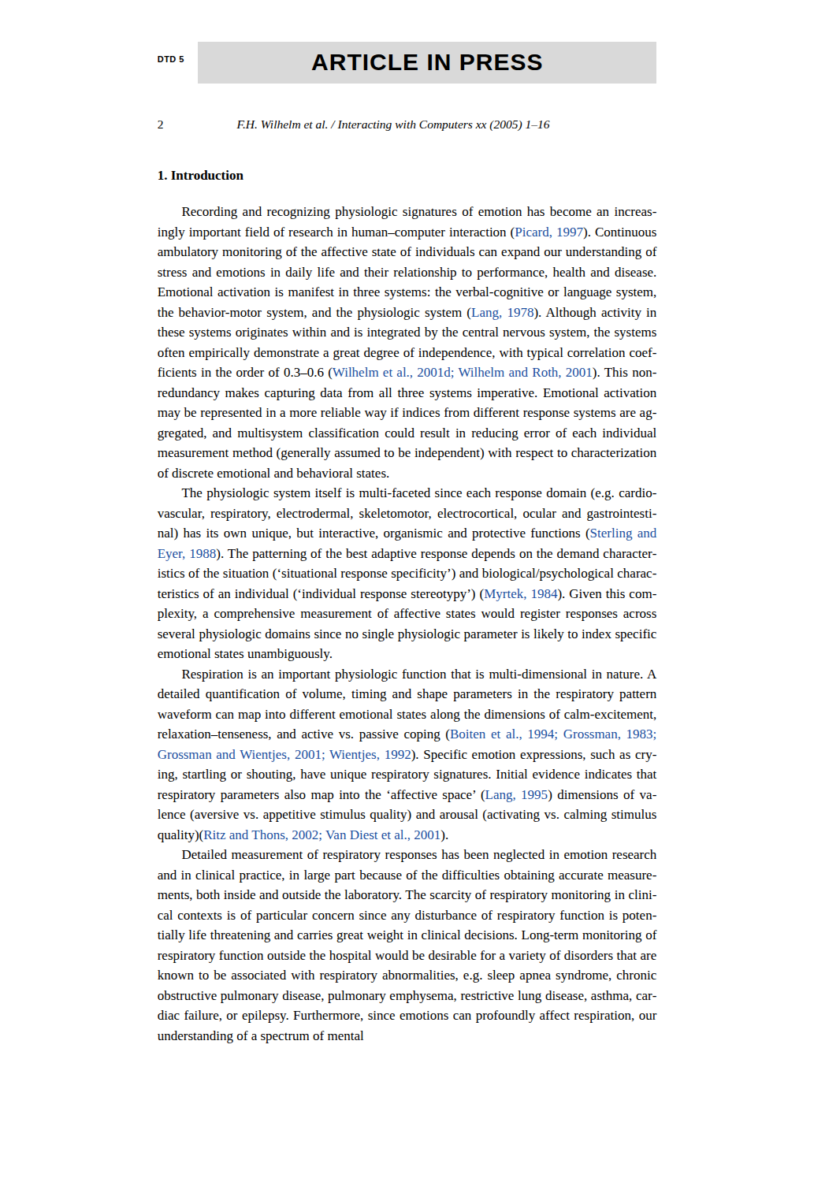DTD 5
ARTICLE IN PRESS
2
F.H. Wilhelm et al. / Interacting with Computers xx (2005) 1–16
1. Introduction
Recording and recognizing physiologic signatures of emotion has become an increasingly important field of research in human–computer interaction (Picard, 1997). Continuous ambulatory monitoring of the affective state of individuals can expand our understanding of stress and emotions in daily life and their relationship to performance, health and disease. Emotional activation is manifest in three systems: the verbal-cognitive or language system, the behavior-motor system, and the physiologic system (Lang, 1978). Although activity in these systems originates within and is integrated by the central nervous system, the systems often empirically demonstrate a great degree of independence, with typical correlation coefficients in the order of 0.3–0.6 (Wilhelm et al., 2001d; Wilhelm and Roth, 2001). This non-redundancy makes capturing data from all three systems imperative. Emotional activation may be represented in a more reliable way if indices from different response systems are aggregated, and multisystem classification could result in reducing error of each individual measurement method (generally assumed to be independent) with respect to characterization of discrete emotional and behavioral states.
The physiologic system itself is multi-faceted since each response domain (e.g. cardiovascular, respiratory, electrodermal, skeletomotor, electrocortical, ocular and gastrointestinal) has its own unique, but interactive, organismic and protective functions (Sterling and Eyer, 1988). The patterning of the best adaptive response depends on the demand characteristics of the situation (‘situational response specificity’) and biological/psychological characteristics of an individual (‘individual response stereotypy’) (Myrtek, 1984). Given this complexity, a comprehensive measurement of affective states would register responses across several physiologic domains since no single physiologic parameter is likely to index specific emotional states unambiguously.
Respiration is an important physiologic function that is multi-dimensional in nature. A detailed quantification of volume, timing and shape parameters in the respiratory pattern waveform can map into different emotional states along the dimensions of calm-excitement, relaxation–tenseness, and active vs. passive coping (Boiten et al., 1994; Grossman, 1983; Grossman and Wientjes, 2001; Wientjes, 1992). Specific emotion expressions, such as crying, startling or shouting, have unique respiratory signatures. Initial evidence indicates that respiratory parameters also map into the ‘affective space’ (Lang, 1995) dimensions of valence (aversive vs. appetitive stimulus quality) and arousal (activating vs. calming stimulus quality)(Ritz and Thons, 2002; Van Diest et al., 2001).
Detailed measurement of respiratory responses has been neglected in emotion research and in clinical practice, in large part because of the difficulties obtaining accurate measurements, both inside and outside the laboratory. The scarcity of respiratory monitoring in clinical contexts is of particular concern since any disturbance of respiratory function is potentially life threatening and carries great weight in clinical decisions. Long-term monitoring of respiratory function outside the hospital would be desirable for a variety of disorders that are known to be associated with respiratory abnormalities, e.g. sleep apnea syndrome, chronic obstructive pulmonary disease, pulmonary emphysema, restrictive lung disease, asthma, cardiac failure, or epilepsy. Furthermore, since emotions can profoundly affect respiration, our understanding of a spectrum of mental